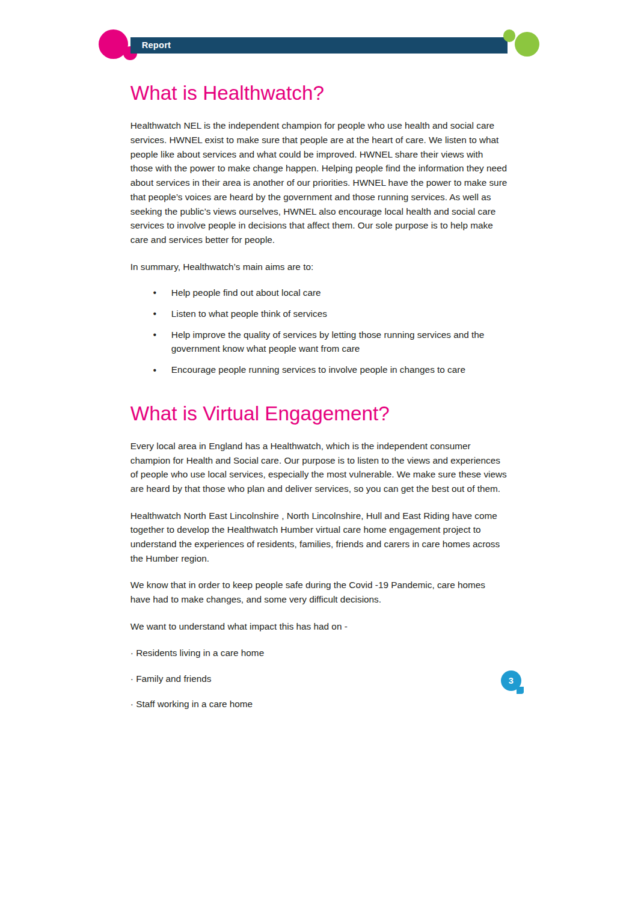Report
What is Healthwatch?
Healthwatch NEL is the independent champion for people who use health and social care services. HWNEL exist to make sure that people are at the heart of care. We listen to what people like about services and what could be improved. HWNEL share their views with those with the power to make change happen. Helping people find the information they need about services in their area is another of our priorities. HWNEL have the power to make sure that people’s voices are heard by the government and those running services. As well as seeking the public’s views ourselves, HWNEL also encourage local health and social care services to involve people in decisions that affect them. Our sole purpose is to help make care and services better for people.
In summary, Healthwatch’s main aims are to:
Help people find out about local care
Listen to what people think of services
Help improve the quality of services by letting those running services and the government know what people want from care
Encourage people running services to involve people in changes to care
What is Virtual Engagement?
Every local area in England has a Healthwatch, which is the independent consumer champion for Health and Social care. Our purpose is to listen to the views and experiences of people who use local services, especially the most vulnerable. We make sure these views are heard by that those who plan and deliver services, so you can get the best out of them.
Healthwatch North East Lincolnshire , North Lincolnshire, Hull and East Riding have come together to develop the Healthwatch Humber virtual care home engagement project to understand the experiences of residents, families, friends and carers in care homes across the Humber region.
We know that in order to keep people safe during the Covid -19 Pandemic, care homes have had to make changes, and some very difficult decisions.
We want to understand what impact this has had on -
· Residents living in a care home
· Family and friends
· Staff working in a care home
3